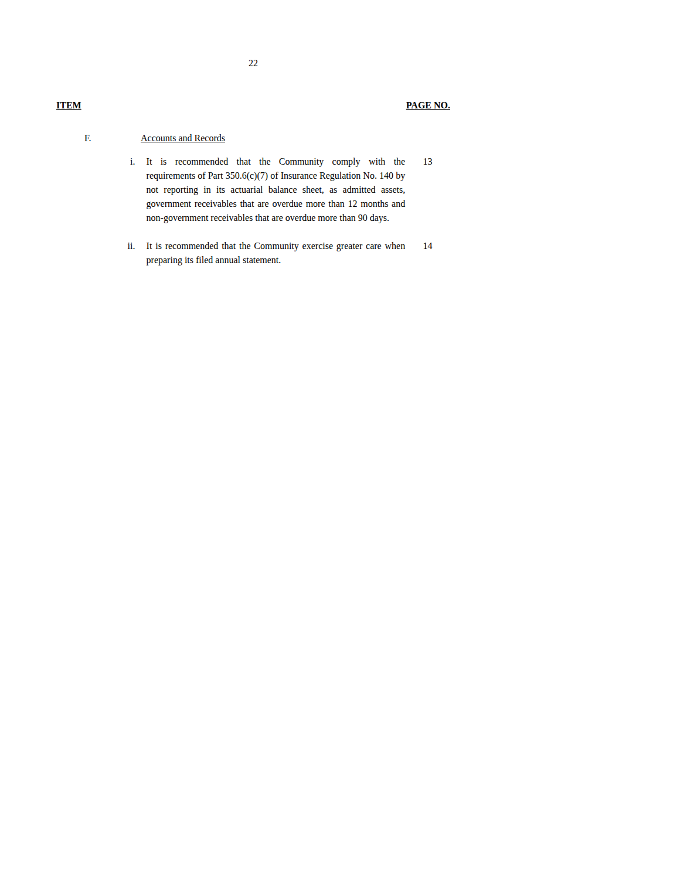22
ITEM PAGE NO.
F. Accounts and Records
i. It is recommended that the Community comply with the requirements of Part 350.6(c)(7) of Insurance Regulation No. 140 by not reporting in its actuarial balance sheet, as admitted assets, government receivables that are overdue more than 12 months and non-government receivables that are overdue more than 90 days. 13
ii. It is recommended that the Community exercise greater care when preparing its filed annual statement. 14